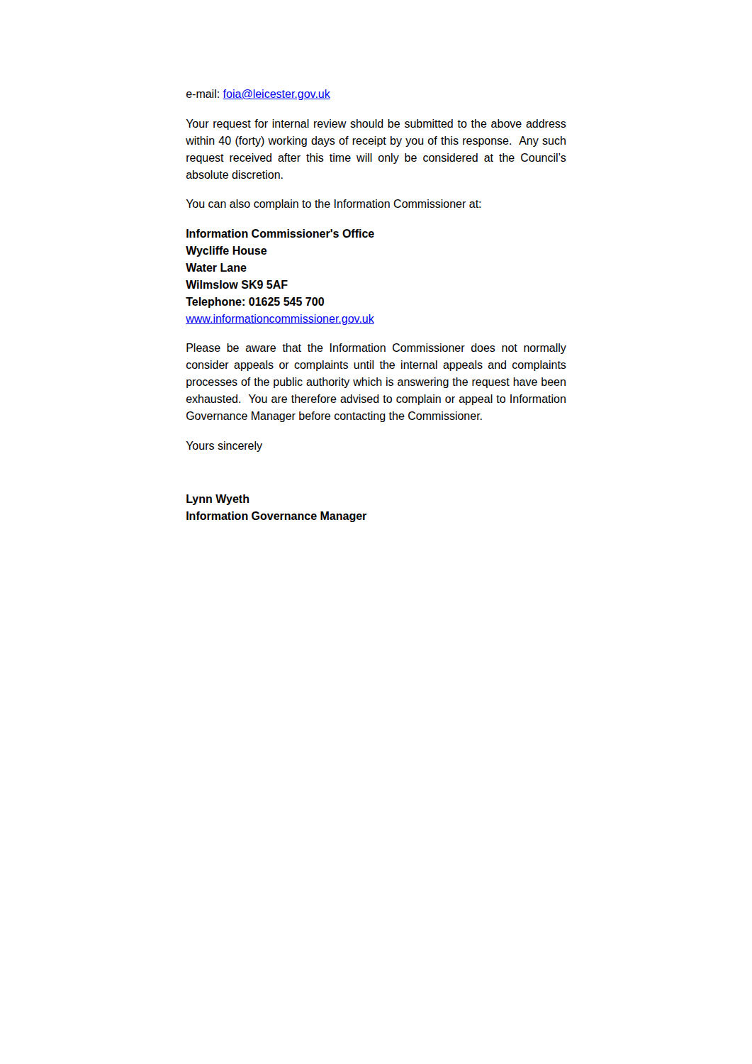e-mail: foia@leicester.gov.uk
Your request for internal review should be submitted to the above address within 40 (forty) working days of receipt by you of this response. Any such request received after this time will only be considered at the Council’s absolute discretion.
You can also complain to the Information Commissioner at:
Information Commissioner's Office
Wycliffe House
Water Lane
Wilmslow SK9 5AF
Telephone: 01625 545 700
www.informationcommissioner.gov.uk
Please be aware that the Information Commissioner does not normally consider appeals or complaints until the internal appeals and complaints processes of the public authority which is answering the request have been exhausted. You are therefore advised to complain or appeal to Information Governance Manager before contacting the Commissioner.
Yours sincerely
Lynn Wyeth
Information Governance Manager